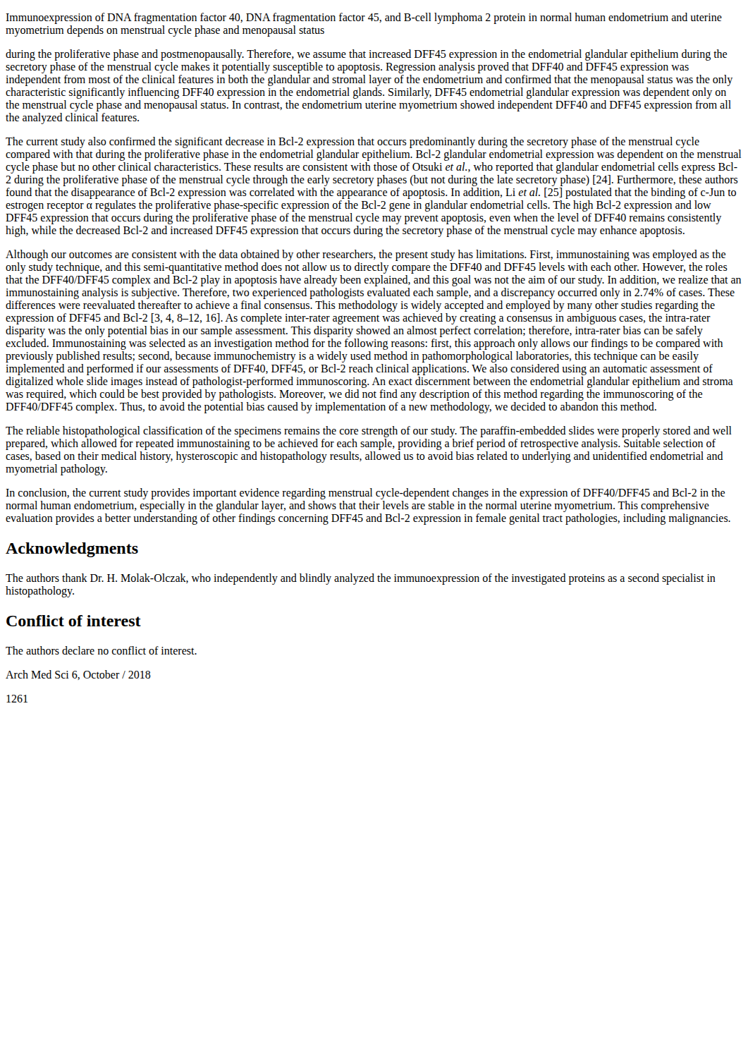Immunoexpression of DNA fragmentation factor 40, DNA fragmentation factor 45, and B-cell lymphoma 2 protein in normal human endometrium and uterine myometrium depends on menstrual cycle phase and menopausal status
during the proliferative phase and postmenopausally. Therefore, we assume that increased DFF45 expression in the endometrial glandular epithelium during the secretory phase of the menstrual cycle makes it potentially susceptible to apoptosis. Regression analysis proved that DFF40 and DFF45 expression was independent from most of the clinical features in both the glandular and stromal layer of the endometrium and confirmed that the menopausal status was the only characteristic significantly influencing DFF40 expression in the endometrial glands. Similarly, DFF45 endometrial glandular expression was dependent only on the menstrual cycle phase and menopausal status. In contrast, the endometrium uterine myometrium showed independent DFF40 and DFF45 expression from all the analyzed clinical features.
The current study also confirmed the significant decrease in Bcl-2 expression that occurs predominantly during the secretory phase of the menstrual cycle compared with that during the proliferative phase in the endometrial glandular epithelium. Bcl-2 glandular endometrial expression was dependent on the menstrual cycle phase but no other clinical characteristics. These results are consistent with those of Otsuki et al., who reported that glandular endometrial cells express Bcl-2 during the proliferative phase of the menstrual cycle through the early secretory phases (but not during the late secretory phase) [24]. Furthermore, these authors found that the disappearance of Bcl-2 expression was correlated with the appearance of apoptosis. In addition, Li et al. [25] postulated that the binding of c-Jun to estrogen receptor α regulates the proliferative phase-specific expression of the Bcl-2 gene in glandular endometrial cells. The high Bcl-2 expression and low DFF45 expression that occurs during the proliferative phase of the menstrual cycle may prevent apoptosis, even when the level of DFF40 remains consistently high, while the decreased Bcl-2 and increased DFF45 expression that occurs during the secretory phase of the menstrual cycle may enhance apoptosis.
Although our outcomes are consistent with the data obtained by other researchers, the present study has limitations. First, immunostaining was employed as the only study technique, and this semi-quantitative method does not allow us to directly compare the DFF40 and DFF45 levels with each other. However, the roles that the DFF40/DFF45 complex and Bcl-2 play in apoptosis have already been explained, and this goal was not the aim of our study. In addition, we realize that an immunostaining analysis is subjective. Therefore, two experienced pathologists evaluated each sample, and a discrepancy occurred only in 2.74% of cases. These differences were reevaluated thereafter to achieve a final consensus. This methodology is widely accepted and employed by many other studies regarding the expression of DFF45 and Bcl-2 [3, 4, 8–12, 16]. As complete inter-rater agreement was achieved by creating a consensus in ambiguous cases, the intra-rater disparity was the only potential bias in our sample assessment. This disparity showed an almost perfect correlation; therefore, intra-rater bias can be safely excluded. Immunostaining was selected as an investigation method for the following reasons: first, this approach only allows our findings to be compared with previously published results; second, because immunochemistry is a widely used method in pathomorphological laboratories, this technique can be easily implemented and performed if our assessments of DFF40, DFF45, or Bcl-2 reach clinical applications. We also considered using an automatic assessment of digitalized whole slide images instead of pathologist-performed immunoscoring. An exact discernment between the endometrial glandular epithelium and stroma was required, which could be best provided by pathologists. Moreover, we did not find any description of this method regarding the immunoscoring of the DFF40/DFF45 complex. Thus, to avoid the potential bias caused by implementation of a new methodology, we decided to abandon this method.
The reliable histopathological classification of the specimens remains the core strength of our study. The paraffin-embedded slides were properly stored and well prepared, which allowed for repeated immunostaining to be achieved for each sample, providing a brief period of retrospective analysis. Suitable selection of cases, based on their medical history, hysteroscopic and histopathology results, allowed us to avoid bias related to underlying and unidentified endometrial and myometrial pathology.
In conclusion, the current study provides important evidence regarding menstrual cycle-dependent changes in the expression of DFF40/DFF45 and Bcl-2 in the normal human endometrium, especially in the glandular layer, and shows that their levels are stable in the normal uterine myometrium. This comprehensive evaluation provides a better understanding of other findings concerning DFF45 and Bcl-2 expression in female genital tract pathologies, including malignancies.
Acknowledgments
The authors thank Dr. H. Molak-Olczak, who independently and blindly analyzed the immunoexpression of the investigated proteins as a second specialist in histopathology.
Conflict of interest
The authors declare no conflict of interest.
Arch Med Sci 6, October / 2018
1261